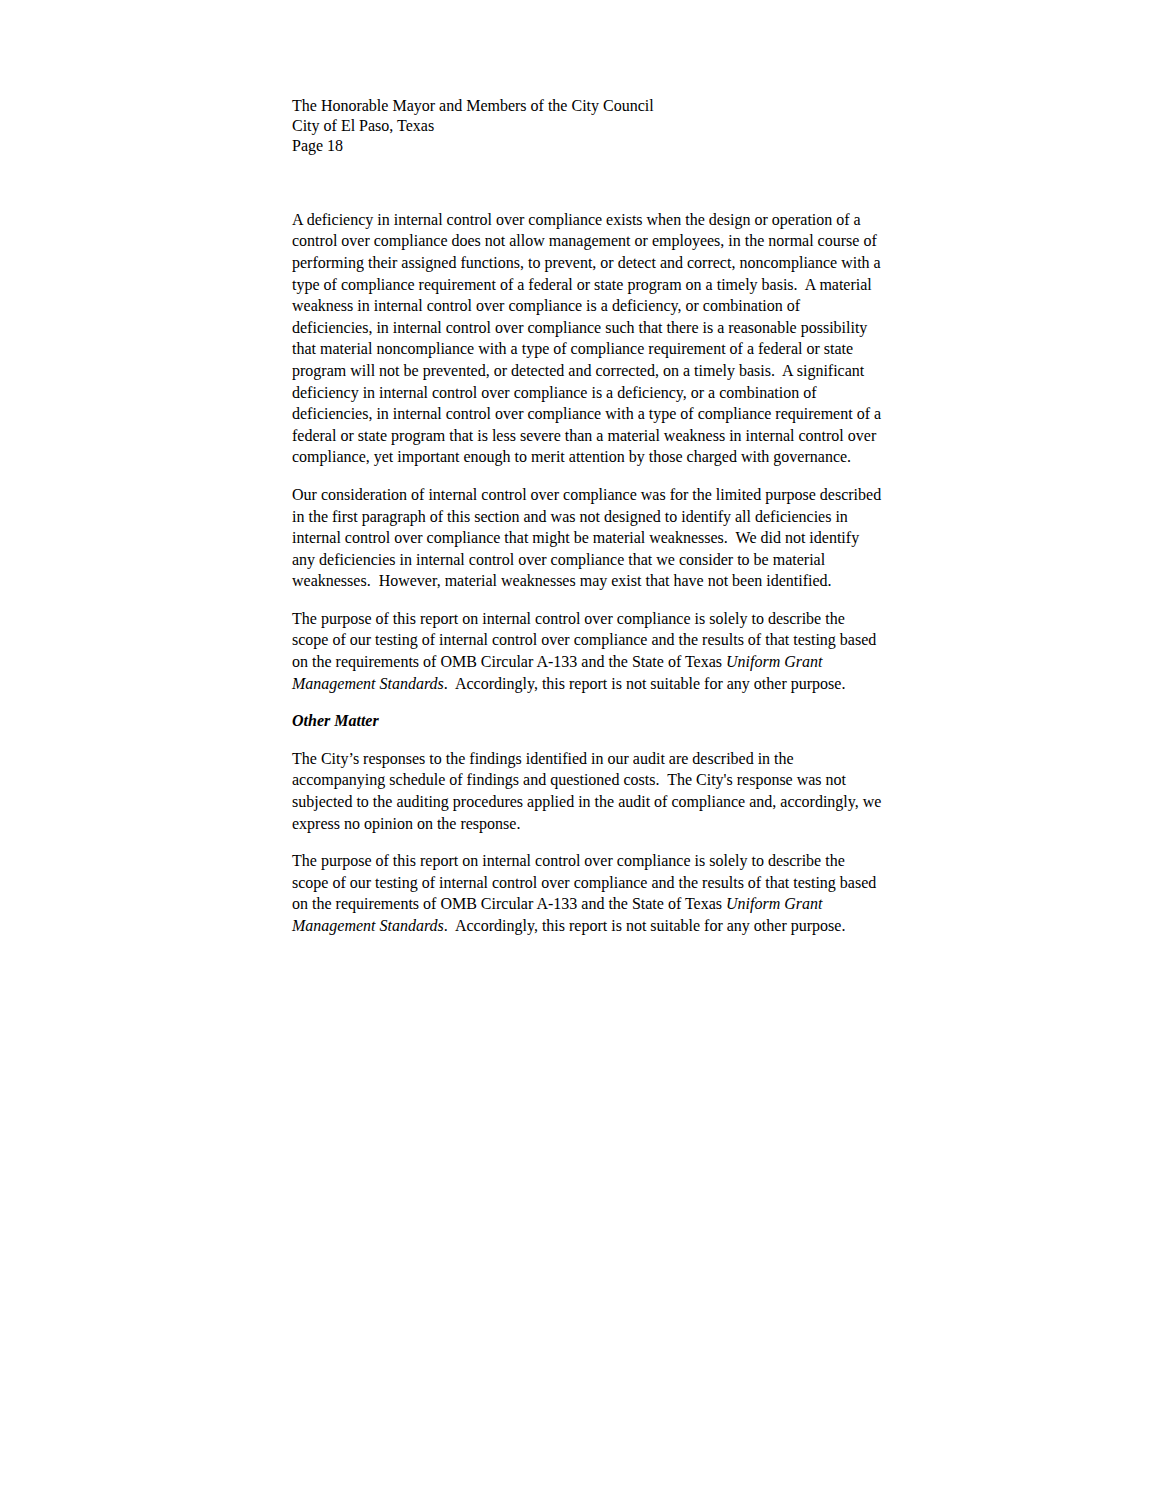The Honorable Mayor and Members of the City Council
City of El Paso, Texas
Page 18
A deficiency in internal control over compliance exists when the design or operation of a control over compliance does not allow management or employees, in the normal course of performing their assigned functions, to prevent, or detect and correct, noncompliance with a type of compliance requirement of a federal or state program on a timely basis. A material weakness in internal control over compliance is a deficiency, or combination of deficiencies, in internal control over compliance such that there is a reasonable possibility that material noncompliance with a type of compliance requirement of a federal or state program will not be prevented, or detected and corrected, on a timely basis. A significant deficiency in internal control over compliance is a deficiency, or a combination of deficiencies, in internal control over compliance with a type of compliance requirement of a federal or state program that is less severe than a material weakness in internal control over compliance, yet important enough to merit attention by those charged with governance.
Our consideration of internal control over compliance was for the limited purpose described in the first paragraph of this section and was not designed to identify all deficiencies in internal control over compliance that might be material weaknesses. We did not identify any deficiencies in internal control over compliance that we consider to be material weaknesses. However, material weaknesses may exist that have not been identified.
The purpose of this report on internal control over compliance is solely to describe the scope of our testing of internal control over compliance and the results of that testing based on the requirements of OMB Circular A-133 and the State of Texas Uniform Grant Management Standards. Accordingly, this report is not suitable for any other purpose.
Other Matter
The City’s responses to the findings identified in our audit are described in the accompanying schedule of findings and questioned costs. The City's response was not subjected to the auditing procedures applied in the audit of compliance and, accordingly, we express no opinion on the response.
The purpose of this report on internal control over compliance is solely to describe the scope of our testing of internal control over compliance and the results of that testing based on the requirements of OMB Circular A-133 and the State of Texas Uniform Grant Management Standards. Accordingly, this report is not suitable for any other purpose.